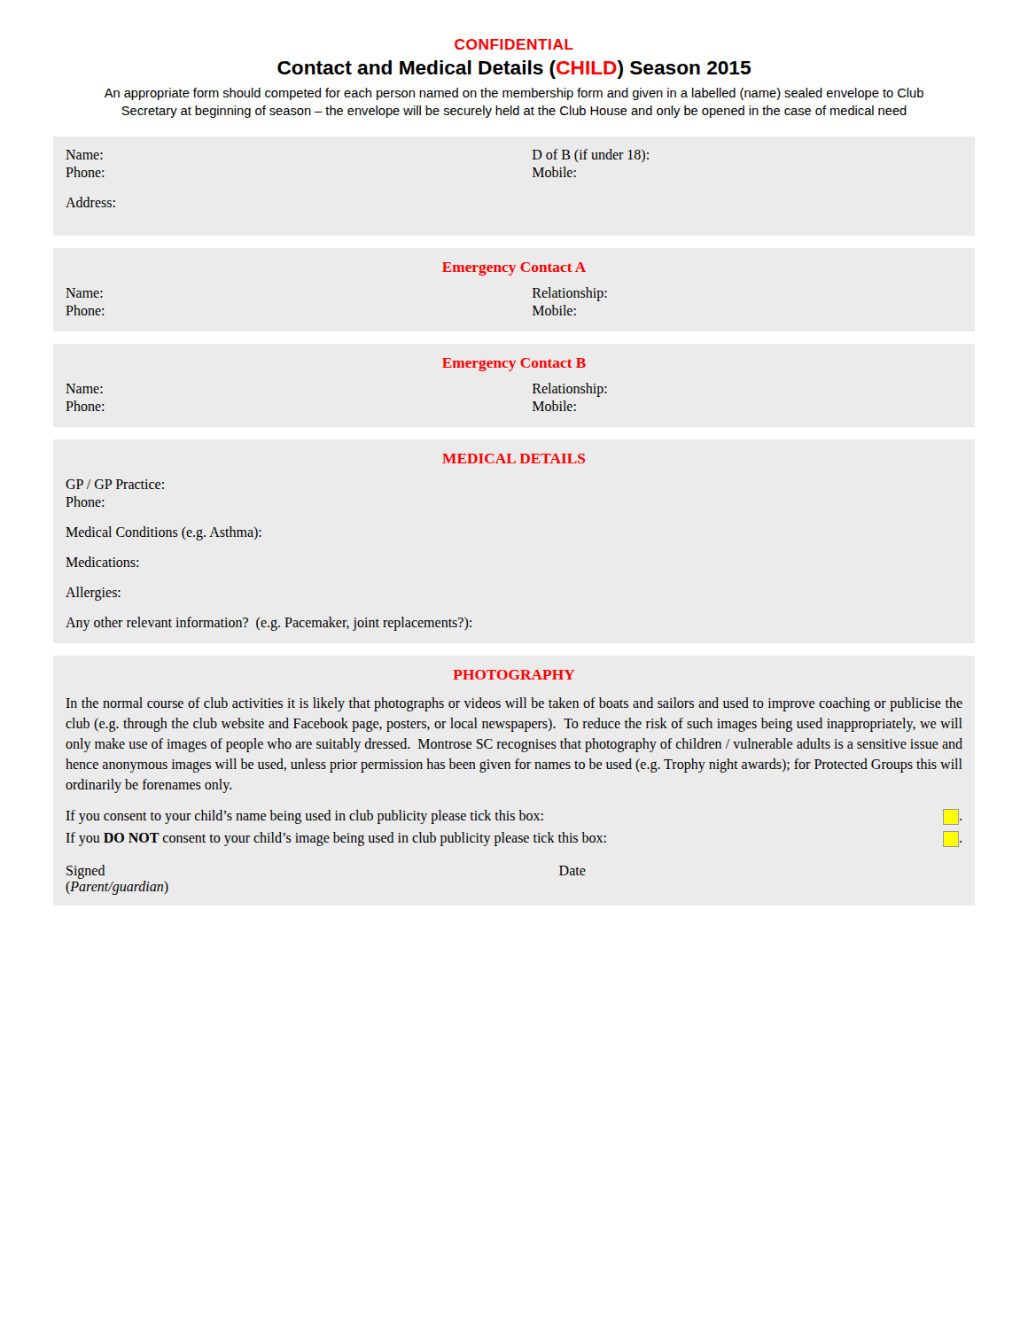CONFIDENTIAL
Contact and Medical Details (CHILD) Season 2015
An appropriate form should competed for each person named on the membership form and given in a labelled (name) sealed envelope to Club Secretary at beginning of season – the envelope will be securely held at the Club House and only be opened in the case of medical need
Name:
Phone:
D of B (if under 18):
Mobile:
Address:
Emergency Contact A
Name:
Phone:
Relationship:
Mobile:
Emergency Contact B
Name:
Phone:
Relationship:
Mobile:
MEDICAL DETAILS
GP / GP Practice:
Phone:
Medical Conditions (e.g. Asthma):
Medications:
Allergies:
Any other relevant information? (e.g. Pacemaker, joint replacements?):
PHOTOGRAPHY
In the normal course of club activities it is likely that photographs or videos will be taken of boats and sailors and used to improve coaching or publicise the club (e.g. through the club website and Facebook page, posters, or local newspapers). To reduce the risk of such images being used inappropriately, we will only make use of images of people who are suitably dressed. Montrose SC recognises that photography of children / vulnerable adults is a sensitive issue and hence anonymous images will be used, unless prior permission has been given for names to be used (e.g. Trophy night awards); for Protected Groups this will ordinarily be forenames only.
If you consent to your child’s name being used in club publicity please tick this box: .
If you DO NOT consent to your child’s image being used in club publicity please tick this box: .
Signed
(Parent/guardian)
Date